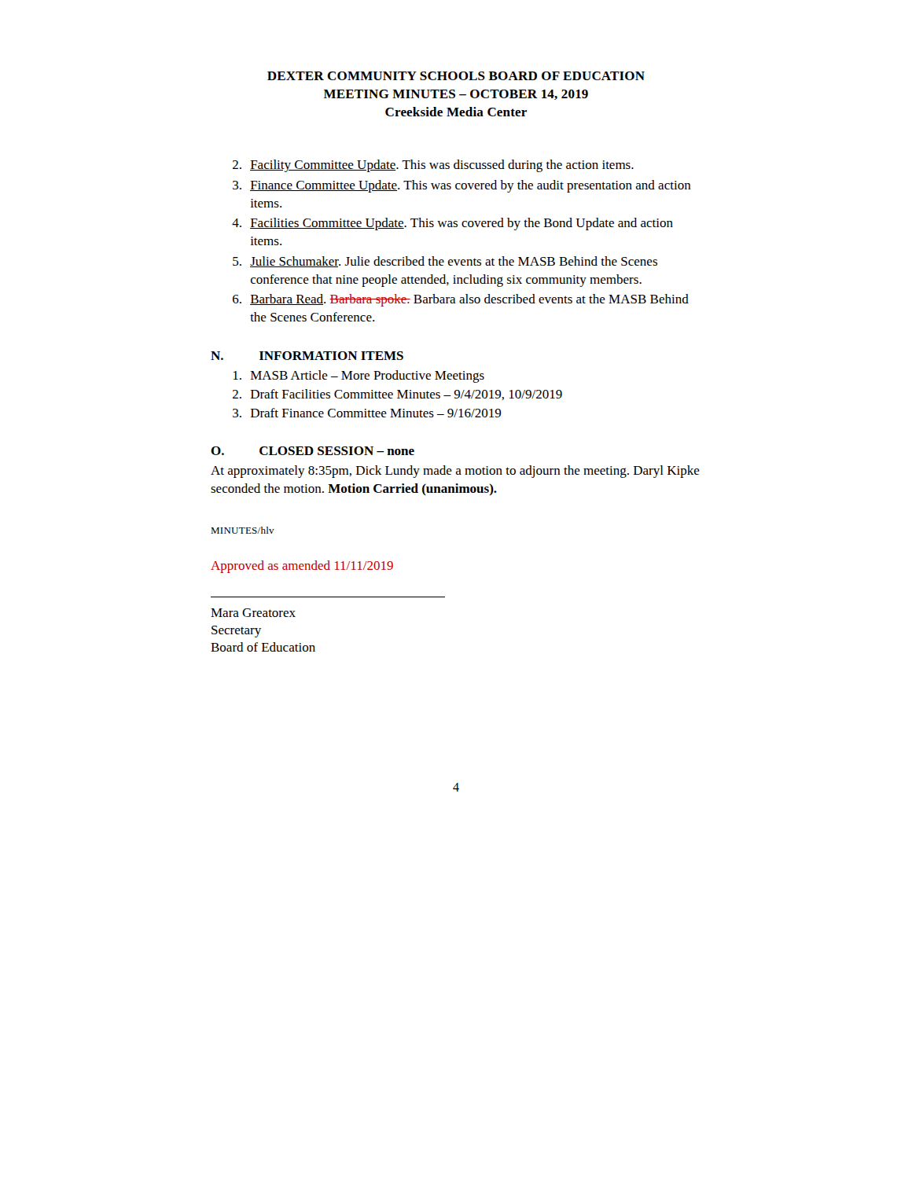DEXTER COMMUNITY SCHOOLS BOARD OF EDUCATION
MEETING MINUTES – OCTOBER 14, 2019
Creekside Media Center
Facility Committee Update. This was discussed during the action items.
Finance Committee Update. This was covered by the audit presentation and action items.
Facilities Committee Update. This was covered by the Bond Update and action items.
Julie Schumaker. Julie described the events at the MASB Behind the Scenes conference that nine people attended, including six community members.
Barbara Read. Barbara spoke. Barbara also described events at the MASB Behind the Scenes Conference.
N. INFORMATION ITEMS
MASB Article – More Productive Meetings
Draft Facilities Committee Minutes – 9/4/2019, 10/9/2019
Draft Finance Committee Minutes – 9/16/2019
O. CLOSED SESSION – none
At approximately 8:35pm, Dick Lundy made a motion to adjourn the meeting. Daryl Kipke seconded the motion. Motion Carried (unanimous).
MINUTES/hlv
Approved as amended 11/11/2019
Mara Greatorex
Secretary
Board of Education
4